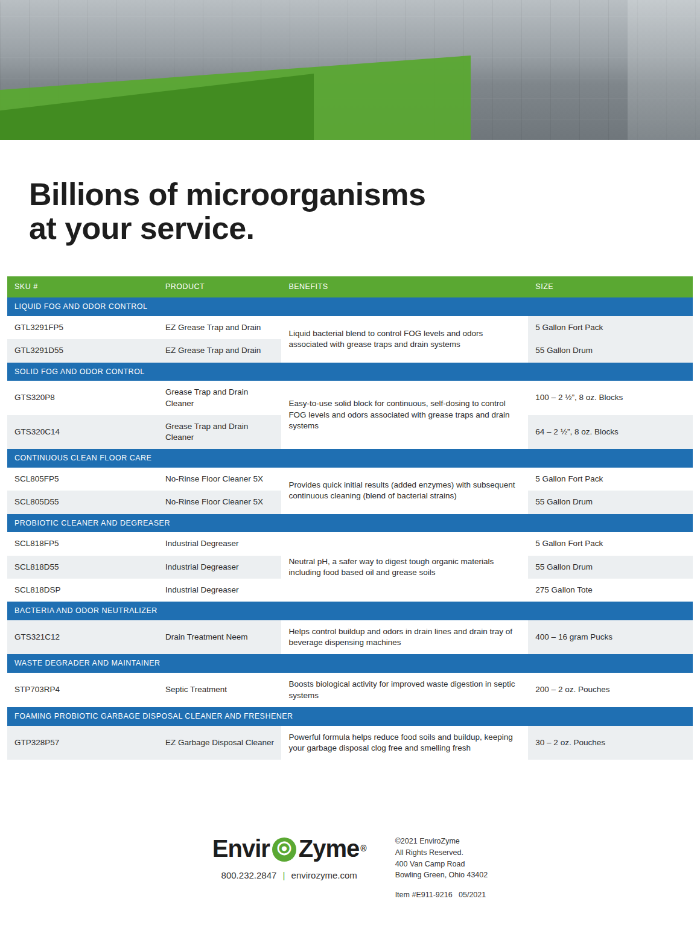Billions of microorganisms
at your service.
| SKU # | PRODUCT | BENEFITS | SIZE |
| --- | --- | --- | --- |
| LIQUID FOG AND ODOR CONTROL |
| GTL3291FP5 | EZ Grease Trap and Drain | Liquid bacterial blend to control FOG levels and odors associated with grease traps and drain systems | 5 Gallon Fort Pack |
| GTL3291D55 | EZ Grease Trap and Drain | 55 Gallon Drum |
| SOLID FOG AND ODOR CONTROL |
| GTS320P8 | Grease Trap and Drain Cleaner | Easy-to-use solid block for continuous, self-dosing to control FOG levels and odors associated with grease traps and drain systems | 100 – 2 ½”, 8 oz. Blocks |
| GTS320C14 | Grease Trap and Drain Cleaner | 64 – 2 ½”, 8 oz. Blocks |
| CONTINUOUS CLEAN FLOOR CARE |
| SCL805FP5 | No-Rinse Floor Cleaner 5X | Provides quick initial results (added enzymes) with subsequent continuous cleaning (blend of bacterial strains) | 5 Gallon Fort Pack |
| SCL805D55 | No-Rinse Floor Cleaner 5X | 55 Gallon Drum |
| PROBIOTIC CLEANER AND DEGREASER |
| SCL818FP5 | Industrial Degreaser | Neutral pH, a safer way to digest tough organic materials including food based oil and grease soils | 5 Gallon Fort Pack |
| SCL818D55 | Industrial Degreaser | 55 Gallon Drum |
| SCL818DSP | Industrial Degreaser | 275 Gallon Tote |
| BACTERIA AND ODOR NEUTRALIZER |
| GTS321C12 | Drain Treatment Neem | Helps control buildup and odors in drain lines and drain tray of beverage dispensing machines | 400 – 16 gram Pucks |
| WASTE DEGRADER AND MAINTAINER |
| STP703RP4 | Septic Treatment | Boosts biological activity for improved waste digestion in septic systems | 200 – 2 oz. Pouches |
| FOAMING PROBIOTIC GARBAGE DISPOSAL CLEANER AND FRESHENER |
| GTP328P57 | EZ Garbage Disposal Cleaner | Powerful formula helps reduce food soils and buildup, keeping your garbage disposal clog free and smelling fresh | 30 – 2 oz. Pouches |
Envir⦿Zyme®
800.232.2847 | envirozyme.com
©2021 EnviroZyme
All Rights Reserved.
400 Van Camp Road
Bowling Green, Ohio 43402
Item #E911-9216 05/2021